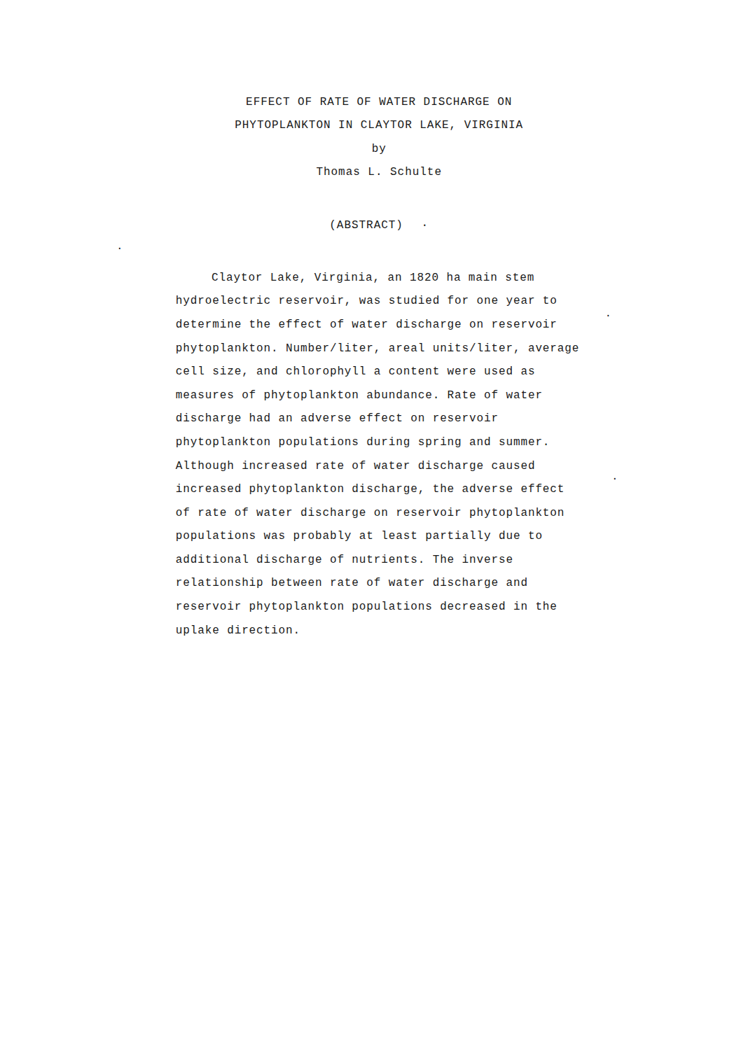· · ·
EFFECT OF RATE OF WATER DISCHARGE ON
PHYTOPLANKTON IN CLAYTOR LAKE, VIRGINIA
by
Thomas L. Schulte
(ABSTRACT)·
Claytor Lake, Virginia, an 1820 ha main stem hydroelectric reservoir, was studied for one year to determine the effect of water discharge on reservoir phytoplankton. Number/liter, areal units/liter, average cell size, and chlorophyll a content were used as measures of phytoplankton abundance. Rate of water discharge had an adverse effect on reservoir phytoplankton populations during spring and summer. Although increased rate of water discharge caused increased phytoplankton discharge, the adverse effect of rate of water discharge on reservoir phytoplankton populations was probably at least partially due to additional discharge of nutrients. The inverse relationship between rate of water discharge and reservoir phytoplankton populations decreased in the uplake direction.